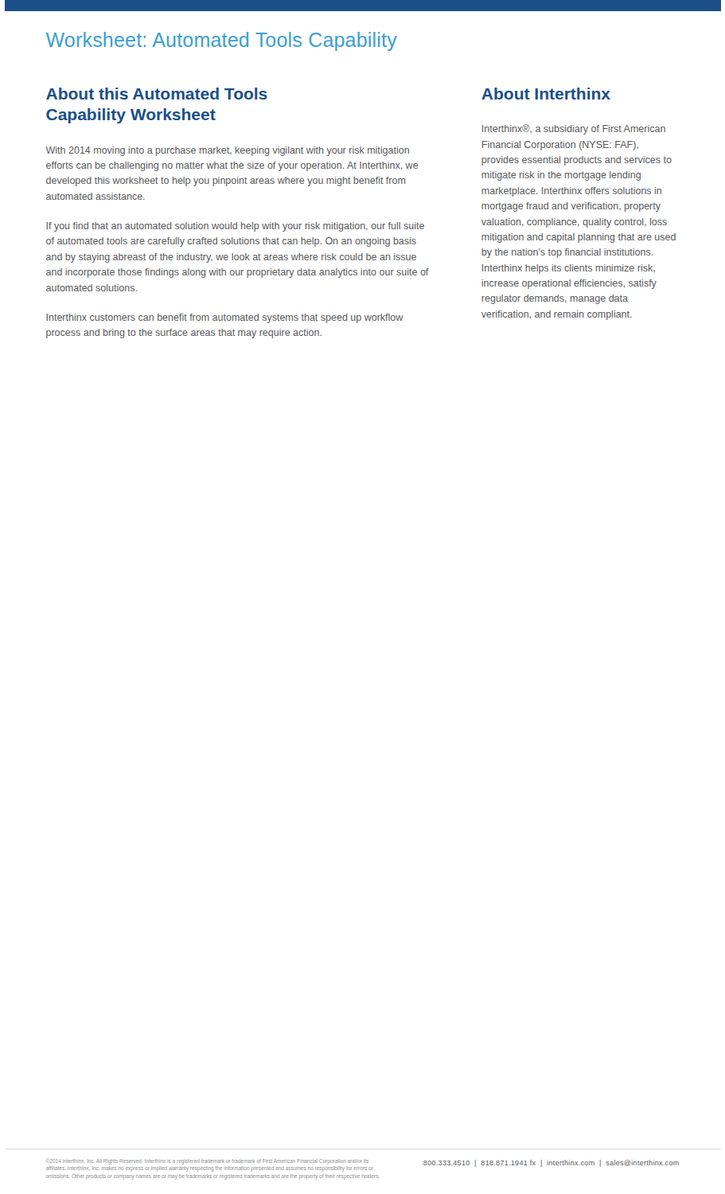Worksheet: Automated Tools Capability
About this Automated Tools
Capability Worksheet
With 2014 moving into a purchase market, keeping vigilant with your risk mitigation efforts can be challenging no matter what the size of your operation. At Interthinx, we developed this worksheet to help you pinpoint areas where you might benefit from automated assistance.
If you find that an automated solution would help with your risk mitigation, our full suite of automated tools are carefully crafted solutions that can help. On an ongoing basis and by staying abreast of the industry, we look at areas where risk could be an issue and incorporate those findings along with our proprietary data analytics into our suite of automated solutions.
Interthinx customers can benefit from automated systems that speed up workflow process and bring to the surface areas that may require action.
About Interthinx
Interthinx®, a subsidiary of First American Financial Corporation (NYSE: FAF), provides essential products and services to mitigate risk in the mortgage lending marketplace. Interthinx offers solutions in mortgage fraud and verification, property valuation, compliance, quality control, loss mitigation and capital planning that are used by the nation's top financial institutions. Interthinx helps its clients minimize risk, increase operational efficiencies, satisfy regulator demands, manage data verification, and remain compliant.
©2014 Interthinx, Inc. All Rights Reserved. Interthinx is a registered trademark or trademark of First American Financial Corporation and/or its affiliates. Interthinx, Inc. makes no express or implied warranty respecting the information presented and assumes no responsibility for errors or omissions. Other products or company names are or may be trademarks or registered trademarks and are the property of their respective holders.
800.333.4510 | 818.871.1941 fx | interthinx.com | sales@interthinx.com